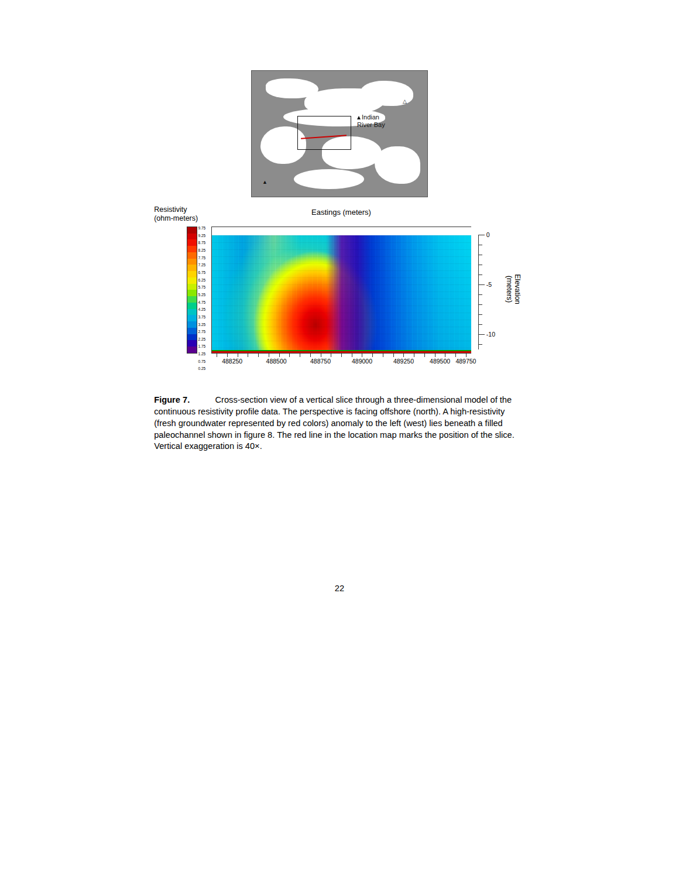Indian
River Bay
△
▲
Resistivity
(ohm-meters)
9.75 9.25 8.75 8.25 7.75 7.25 6.75 6.25 5.75 5.25 4.75 4.25 3.75 3.25 2.75 2.25 1.75 1.25 0.75 0.25
488250 488500 488750 489000 489250 489500 489750
0
-5
-10
Elevation
(meters)
Eastings (meters)
Figure 7. Cross-section view of a vertical slice through a three-dimensional model of the continuous resistivity profile data. The perspective is facing offshore (north). A high-resistivity (fresh groundwater represented by red colors) anomaly to the left (west) lies beneath a filled paleochannel shown in figure 8. The red line in the location map marks the position of the slice. Vertical exaggeration is 40×.
22